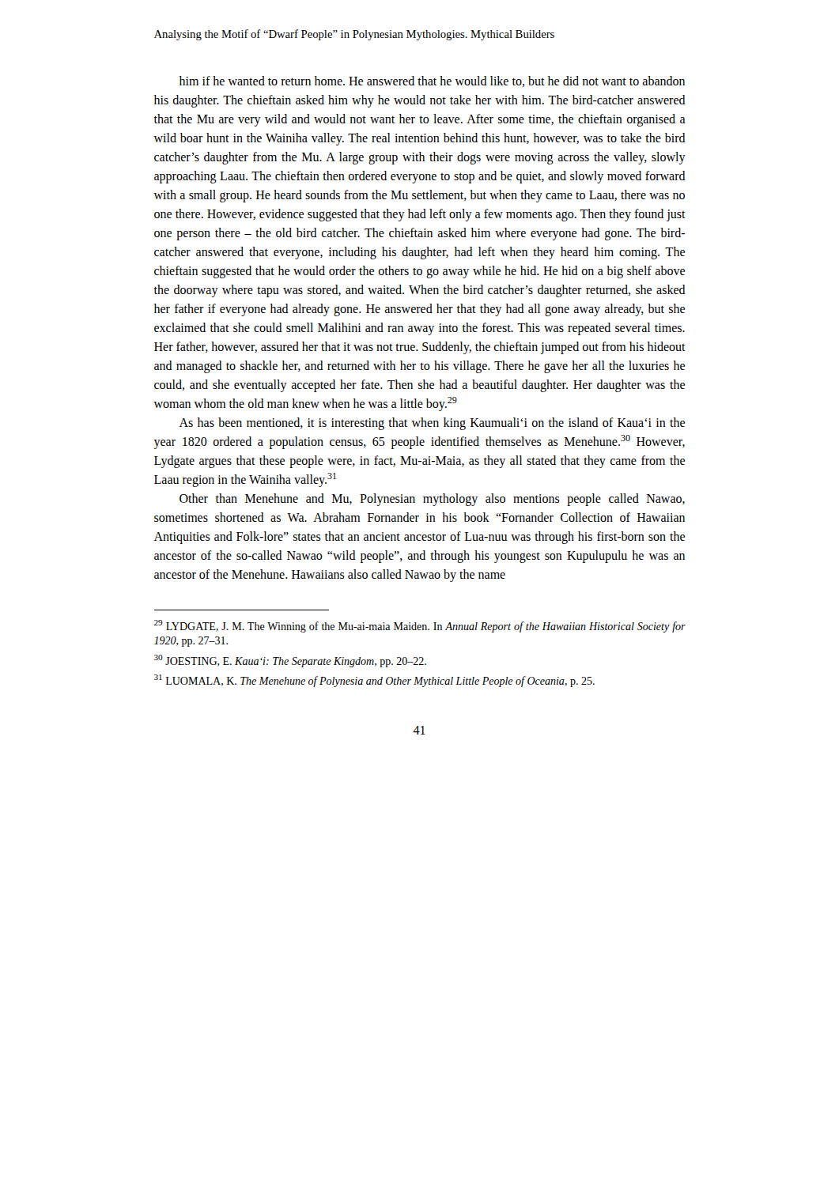Analysing the Motif of “Dwarf People” in Polynesian Mythologies. Mythical Builders
him if he wanted to return home. He answered that he would like to, but he did not want to abandon his daughter. The chieftain asked him why he would not take her with him. The bird-catcher answered that the Mu are very wild and would not want her to leave. After some time, the chieftain organised a wild boar hunt in the Wainiha valley. The real intention behind this hunt, however, was to take the bird catcher’s daughter from the Mu. A large group with their dogs were moving across the valley, slowly approaching Laau. The chieftain then ordered everyone to stop and be quiet, and slowly moved forward with a small group. He heard sounds from the Mu settlement, but when they came to Laau, there was no one there. However, evidence suggested that they had left only a few moments ago. Then they found just one person there – the old bird catcher. The chieftain asked him where everyone had gone. The bird-catcher answered that everyone, including his daughter, had left when they heard him coming. The chieftain suggested that he would order the others to go away while he hid. He hid on a big shelf above the doorway where tapu was stored, and waited. When the bird catcher’s daughter returned, she asked her father if everyone had already gone. He answered her that they had all gone away already, but she exclaimed that she could smell Malihini and ran away into the forest. This was repeated several times. Her father, however, assured her that it was not true. Suddenly, the chieftain jumped out from his hideout and managed to shackle her, and returned with her to his village. There he gave her all the luxuries he could, and she eventually accepted her fate. Then she had a beautiful daughter. Her daughter was the woman whom the old man knew when he was a little boy.29
As has been mentioned, it is interesting that when king Kaumuali‘i on the island of Kaua‘i in the year 1820 ordered a population census, 65 people identified themselves as Menehune.30 However, Lydgate argues that these people were, in fact, Mu-ai-Maia, as they all stated that they came from the Laau region in the Wainiha valley.31
Other than Menehune and Mu, Polynesian mythology also mentions people called Nawao, sometimes shortened as Wa. Abraham Fornander in his book “Fornander Collection of Hawaiian Antiquities and Folk-lore” states that an ancient ancestor of Lua-nuu was through his first-born son the ancestor of the so-called Nawao “wild people”, and through his youngest son Kupulupulu he was an ancestor of the Menehune. Hawaiians also called Nawao by the name
29 LYDGATE, J. M. The Winning of the Mu-ai-maia Maiden. In Annual Report of the Hawaiian Historical Society for 1920, pp. 27–31.
30 JOESTING, E. Kaua‘i: The Separate Kingdom, pp. 20–22.
31 LUOMALA, K. The Menehune of Polynesia and Other Mythical Little People of Oceania, p. 25.
41